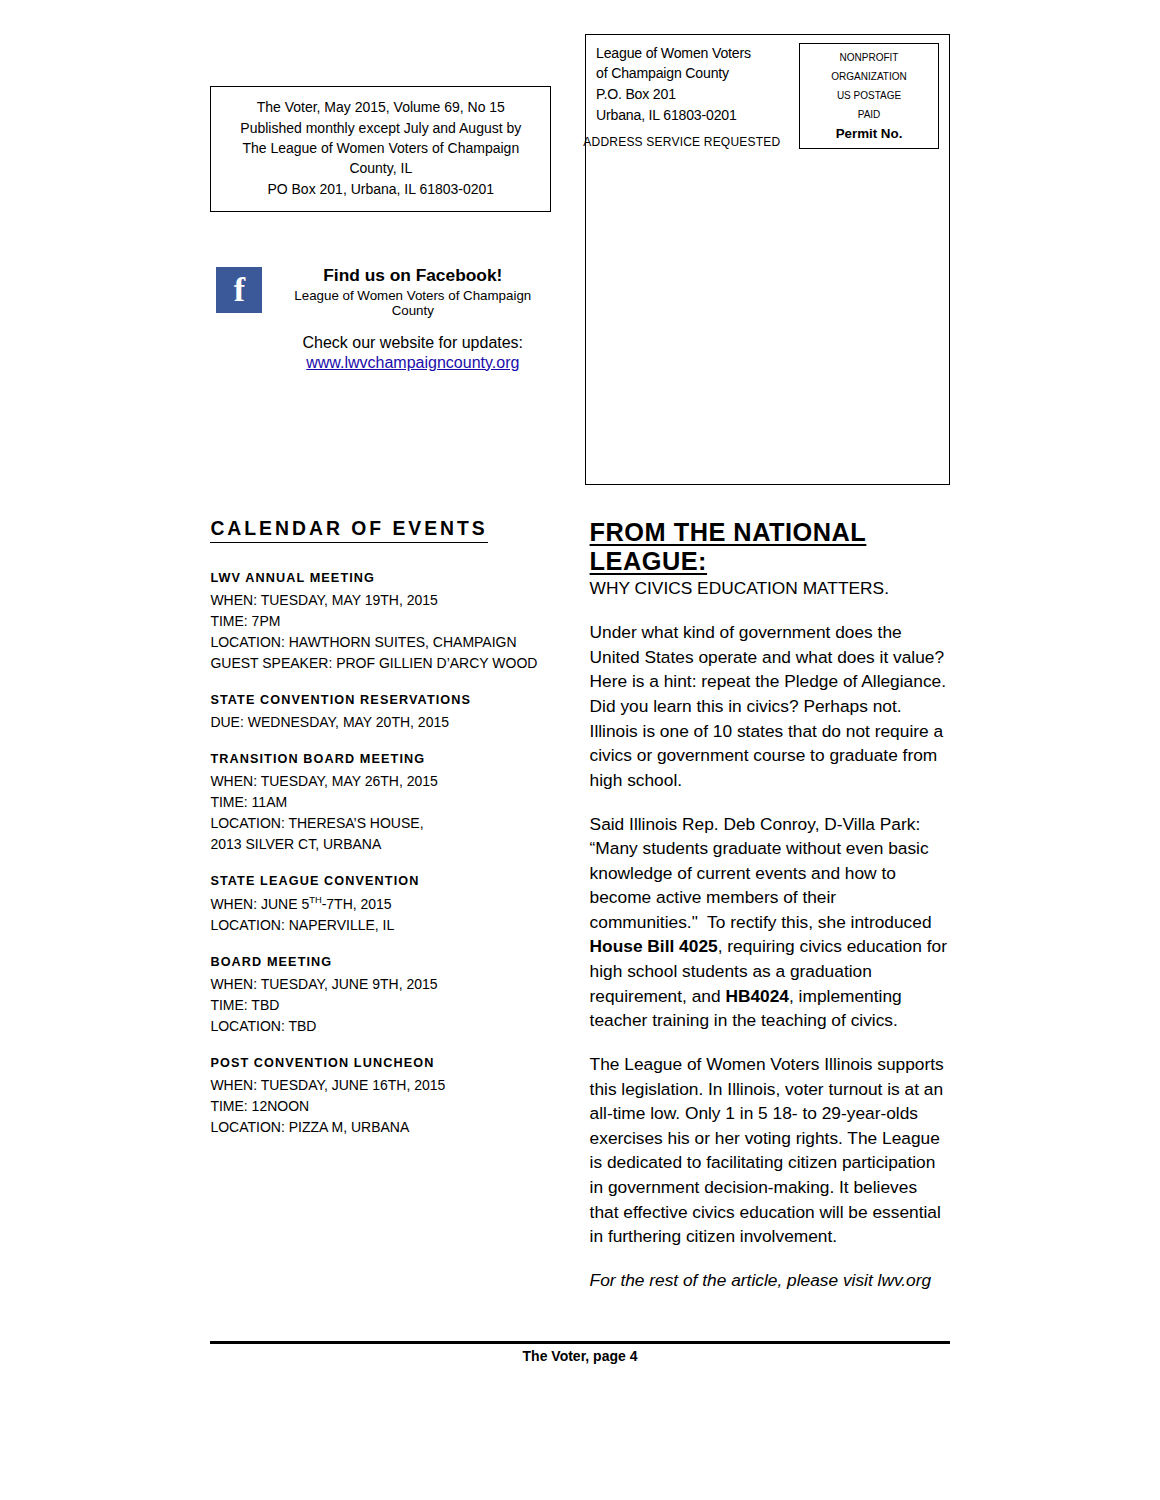The Voter, May 2015, Volume 69, No 15
Published monthly except July and August by
The League of Women Voters of Champaign County, IL
PO Box 201, Urbana, IL 61803-0201
f
Find us on Facebook!
League of Women Voters of Champaign County
Check our website for updates:
www.lwvchampaigncounty.org
League of Women Voters
of Champaign County
P.O. Box 201
Urbana, IL 61803-0201
NONPROFIT
ORGANIZATION
US POSTAGE
PAID
Permit No.
ADDRESS SERVICE REQUESTED
CALENDAR OF EVENTS
LWV ANNUAL MEETING
WHEN: TUESDAY, MAY 19TH, 2015
TIME: 7PM
LOCATION: HAWTHORN SUITES, CHAMPAIGN
GUEST SPEAKER: PROF GILLIEN D’ARCY WOOD
STATE CONVENTION RESERVATIONS
DUE: WEDNESDAY, MAY 20TH, 2015
TRANSITION BOARD MEETING
WHEN: TUESDAY, MAY 26TH, 2015
TIME: 11AM
LOCATION: THERESA’S HOUSE,
2013 SILVER CT, URBANA
STATE LEAGUE CONVENTION
WHEN: JUNE 5TH-7TH, 2015
LOCATION: NAPERVILLE, IL
BOARD MEETING
WHEN: TUESDAY, JUNE 9TH, 2015
TIME: TBD
LOCATION: TBD
POST CONVENTION LUNCHEON
WHEN: TUESDAY, JUNE 16TH, 2015
TIME: 12NOON
LOCATION: PIZZA M, URBANA
FROM THE NATIONAL LEAGUE:
WHY CIVICS EDUCATION MATTERS.
Under what kind of government does the United States operate and what does it value? Here is a hint: repeat the Pledge of Allegiance. Did you learn this in civics? Perhaps not. Illinois is one of 10 states that do not require a civics or government course to graduate from high school.
Said Illinois Rep. Deb Conroy, D-Villa Park: “Many students graduate without even basic knowledge of current events and how to become active members of their communities." To rectify this, she introduced House Bill 4025, requiring civics education for high school students as a graduation requirement, and HB4024, implementing teacher training in the teaching of civics.
The League of Women Voters Illinois supports this legislation. In Illinois, voter turnout is at an all-time low. Only 1 in 5 18- to 29-year-olds exercises his or her voting rights. The League is dedicated to facilitating citizen participation in government decision-making. It believes that effective civics education will be essential in furthering citizen involvement.
For the rest of the article, please visit lwv.org
The Voter, page 4